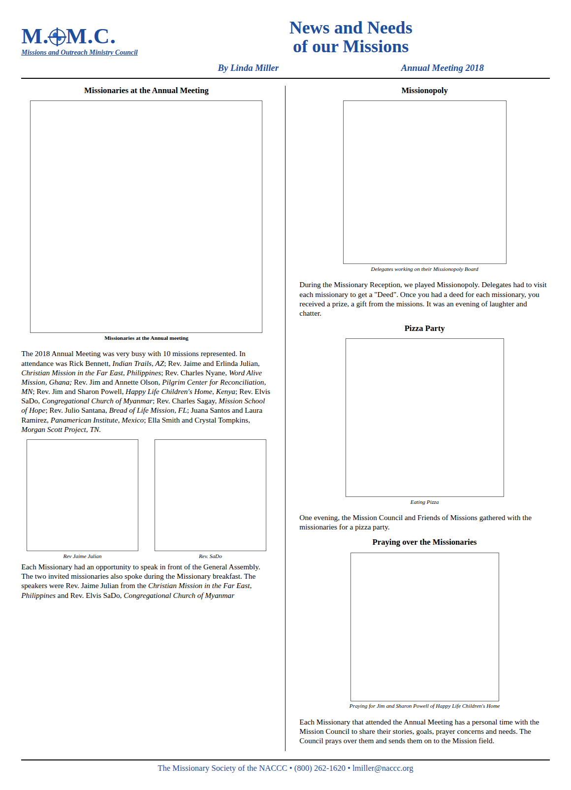M. M.C.
Missions and Outreach Ministry Council
News and Needs
of our Missions
By Linda Miller Annual Meeting 2018
Missionaries at the Annual Meeting
Missionaries at the Annual meeting
The 2018 Annual Meeting was very busy with 10 missions represented. In attendance was Rick Bennett, Indian Trails, AZ; Rev. Jaime and Erlinda Julian, Christian Mission in the Far East, Philippines; Rev. Charles Nyane, Word Alive Mission, Ghana; Rev. Jim and Annette Olson, Pilgrim Center for Reconciliation, MN; Rev. Jim and Sharon Powell, Happy Life Children's Home, Kenya; Rev. Elvis SaDo, Congregational Church of Myanmar; Rev. Charles Sagay, Mission School of Hope; Rev. Julio Santana, Bread of Life Mission, FL; Juana Santos and Laura Ramirez, Panamerican Institute, Mexico; Ella Smith and Crystal Tompkins, Morgan Scott Project, TN.
Rev Jaime Julian
Rev. SaDo
Each Missionary had an opportunity to speak in front of the General Assembly. The two invited missionaries also spoke during the Missionary breakfast. The speakers were Rev. Jaime Julian from the Christian Mission in the Far East, Philippines and Rev. Elvis SaDo, Congregational Church of Myanmar
Missionopoly
Delegates working on their Missionopoly Board
During the Missionary Reception, we played Missionopoly. Delegates had to visit each missionary to get a "Deed". Once you had a deed for each missionary, you received a prize, a gift from the missions. It was an evening of laughter and chatter.
Pizza Party
Eating Pizza
One evening, the Mission Council and Friends of Missions gathered with the missionaries for a pizza party.
Praying over the Missionaries
Praying for Jim and Sharon Powell of Happy Life Children's Home
Each Missionary that attended the Annual Meeting has a personal time with the Mission Council to share their stories, goals, prayer concerns and needs. The Council prays over them and sends them on to the Mission field.
The Missionary Society of the NACCC • (800) 262-1620 • lmiller@naccc.org